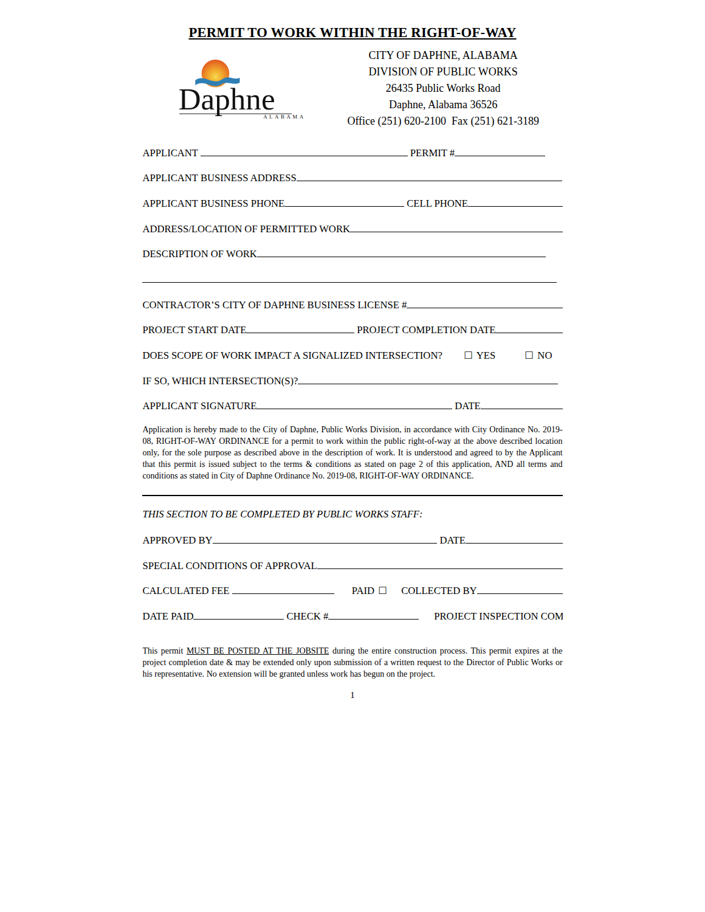PERMIT TO WORK WITHIN THE RIGHT-OF-WAY
Daphne ALABAMA
CITY OF DAPHNE, ALABAMA
DIVISION OF PUBLIC WORKS
26435 Public Works Road
Daphne, Alabama 36526
Office (251) 620-2100 Fax (251) 621-3189
APPLICANT PERMIT #
APPLICANT BUSINESS ADDRESS
APPLICANT BUSINESS PHONE CELL PHONE
ADDRESS/LOCATION OF PERMITTED WORK
DESCRIPTION OF WORK
CONTRACTOR’S CITY OF DAPHNE BUSINESS LICENSE #
PROJECT START DATE PROJECT COMPLETION DATE
DOES SCOPE OF WORK IMPACT A SIGNALIZED INTERSECTION? ☐ YES ☐ NO
IF SO, WHICH INTERSECTION(S)?
APPLICANT SIGNATURE DATE
Application is hereby made to the City of Daphne, Public Works Division, in accordance with City Ordinance No. 2019-08, RIGHT-OF-WAY ORDINANCE for a permit to work within the public right-of-way at the above described location only, for the sole purpose as described above in the description of work. It is understood and agreed to by the Applicant that this permit is issued subject to the terms & conditions as stated on page 2 of this application, AND all terms and conditions as stated in City of Daphne Ordinance No. 2019-08, RIGHT-OF-WAY ORDINANCE.
THIS SECTION TO BE COMPLETED BY PUBLIC WORKS STAFF:
APPROVED BY DATE
SPECIAL CONDITIONS OF APPROVAL
CALCULATED FEE PAID ☐ COLLECTED BY
DATE PAID CHECK # PROJECT INSPECTION COMPLETE ☐
This permit MUST BE POSTED AT THE JOBSITE during the entire construction process. This permit expires at the project completion date & may be extended only upon submission of a written request to the Director of Public Works or his representative. No extension will be granted unless work has begun on the project.
1